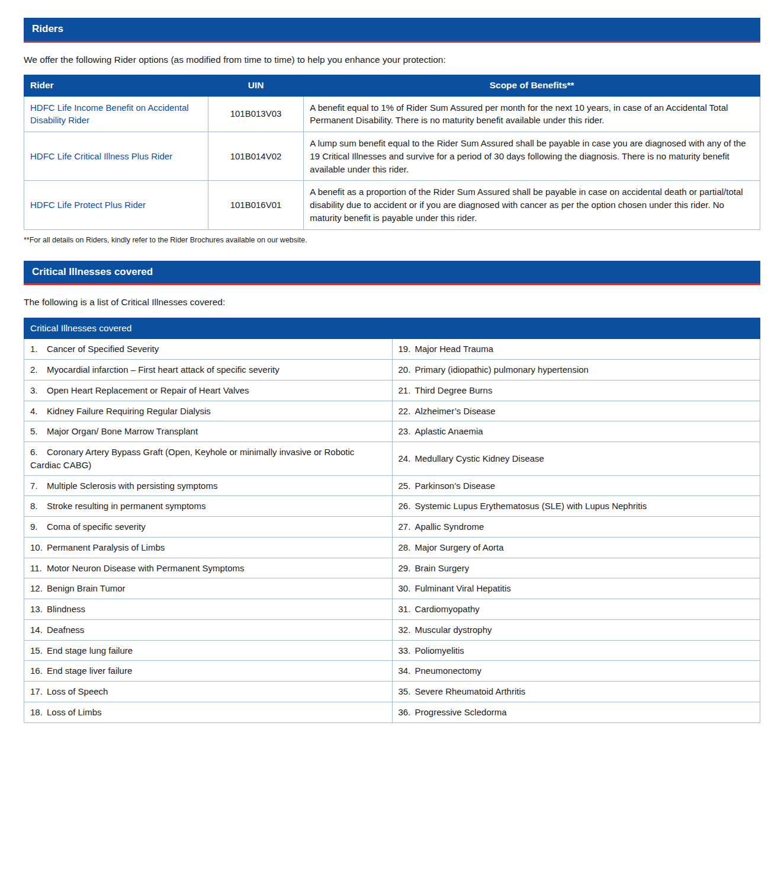Riders
We offer the following Rider options (as modified from time to time) to help you enhance your protection:
| Rider | UIN | Scope of Benefits** |
| --- | --- | --- |
| HDFC Life Income Benefit on Accidental Disability Rider | 101B013V03 | A benefit equal to 1% of Rider Sum Assured per month for the next 10 years, in case of an Accidental Total Permanent Disability. There is no maturity benefit available under this rider. |
| HDFC Life Critical Illness Plus Rider | 101B014V02 | A lump sum benefit equal to the Rider Sum Assured shall be payable in case you are diagnosed with any of the 19 Critical Illnesses and survive for a period of 30 days following the diagnosis. There is no maturity benefit available under this rider. |
| HDFC Life Protect Plus Rider | 101B016V01 | A benefit as a proportion of the Rider Sum Assured shall be payable in case on accidental death or partial/total disability due to accident or if you are diagnosed with cancer as per the option chosen under this rider. No maturity benefit is payable under this rider. |
**For all details on Riders, kindly refer to the Rider Brochures available on our website.
Critical Illnesses covered
The following is a list of Critical Illnesses covered:
| Critical Illnesses covered |
| --- |
| 1. Cancer of Specified Severity | 19. Major Head Trauma |
| 2. Myocardial infarction – First heart attack of specific severity | 20. Primary (idiopathic) pulmonary hypertension |
| 3. Open Heart Replacement or Repair of Heart Valves | 21. Third Degree Burns |
| 4. Kidney Failure Requiring Regular Dialysis | 22. Alzheimer’s Disease |
| 5. Major Organ/ Bone Marrow Transplant | 23. Aplastic Anaemia |
| 6. Coronary Artery Bypass Graft (Open, Keyhole or minimally invasive or Robotic Cardiac CABG) | 24. Medullary Cystic Kidney Disease |
| 7. Multiple Sclerosis with persisting symptoms | 25. Parkinson’s Disease |
| 8. Stroke resulting in permanent symptoms | 26. Systemic Lupus Erythematosus (SLE) with Lupus Nephritis |
| 9. Coma of specific severity | 27. Apallic Syndrome |
| 10. Permanent Paralysis of Limbs | 28. Major Surgery of Aorta |
| 11. Motor Neuron Disease with Permanent Symptoms | 29. Brain Surgery |
| 12. Benign Brain Tumor | 30. Fulminant Viral Hepatitis |
| 13. Blindness | 31. Cardiomyopathy |
| 14. Deafness | 32. Muscular dystrophy |
| 15. End stage lung failure | 33. Poliomyelitis |
| 16. End stage liver failure | 34. Pneumonectomy |
| 17. Loss of Speech | 35. Severe Rheumatoid Arthritis |
| 18. Loss of Limbs | 36. Progressive Scledorma |